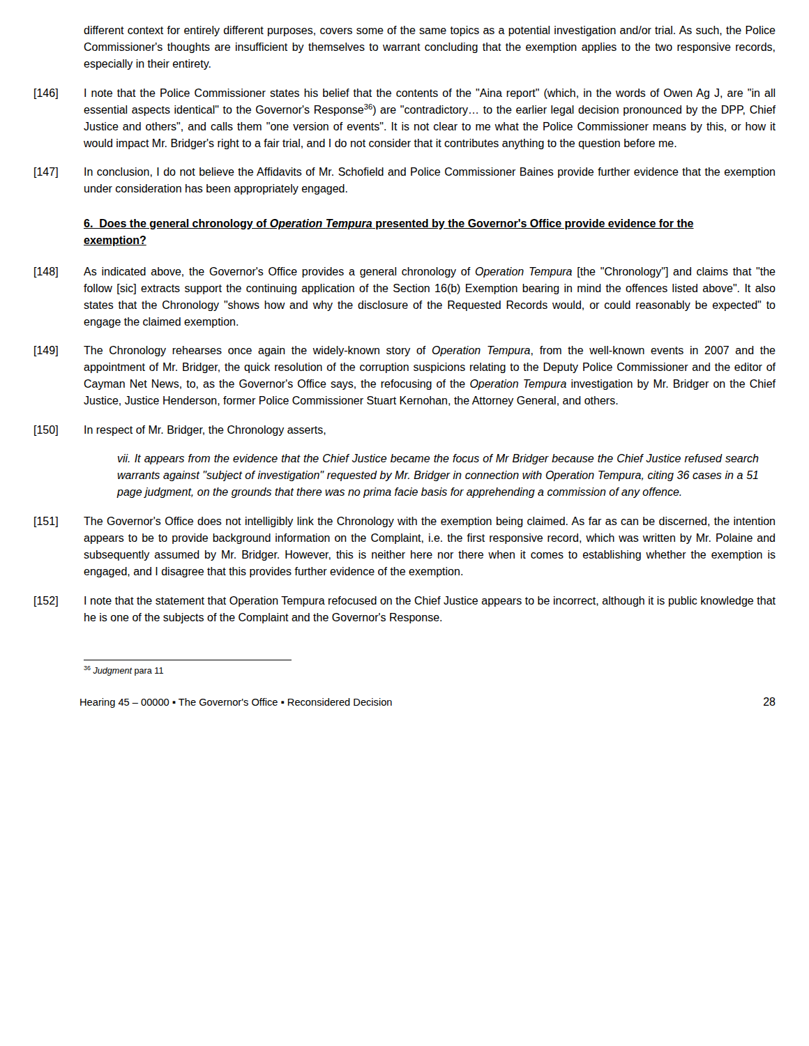different context for entirely different purposes, covers some of the same topics as a potential investigation and/or trial. As such, the Police Commissioner's thoughts are insufficient by themselves to warrant concluding that the exemption applies to the two responsive records, especially in their entirety.
[146]
I note that the Police Commissioner states his belief that the contents of the "Aina report" (which, in the words of Owen Ag J, are "in all essential aspects identical" to the Governor's Response36) are "contradictory… to the earlier legal decision pronounced by the DPP, Chief Justice and others", and calls them "one version of events". It is not clear to me what the Police Commissioner means by this, or how it would impact Mr. Bridger's right to a fair trial, and I do not consider that it contributes anything to the question before me.
[147]
In conclusion, I do not believe the Affidavits of Mr. Schofield and Police Commissioner Baines provide further evidence that the exemption under consideration has been appropriately engaged.
6. Does the general chronology of Operation Tempura presented by the Governor's Office provide evidence for the exemption?
[148]
As indicated above, the Governor's Office provides a general chronology of Operation Tempura [the "Chronology"] and claims that "the follow [sic] extracts support the continuing application of the Section 16(b) Exemption bearing in mind the offences listed above". It also states that the Chronology "shows how and why the disclosure of the Requested Records would, or could reasonably be expected" to engage the claimed exemption.
[149]
The Chronology rehearses once again the widely-known story of Operation Tempura, from the well-known events in 2007 and the appointment of Mr. Bridger, the quick resolution of the corruption suspicions relating to the Deputy Police Commissioner and the editor of Cayman Net News, to, as the Governor's Office says, the refocusing of the Operation Tempura investigation by Mr. Bridger on the Chief Justice, Justice Henderson, former Police Commissioner Stuart Kernohan, the Attorney General, and others.
[150]
In respect of Mr. Bridger, the Chronology asserts,
vii. It appears from the evidence that the Chief Justice became the focus of Mr Bridger because the Chief Justice refused search warrants against "subject of investigation" requested by Mr. Bridger in connection with Operation Tempura, citing 36 cases in a 51 page judgment, on the grounds that there was no prima facie basis for apprehending a commission of any offence.
[151]
The Governor's Office does not intelligibly link the Chronology with the exemption being claimed. As far as can be discerned, the intention appears to be to provide background information on the Complaint, i.e. the first responsive record, which was written by Mr. Polaine and subsequently assumed by Mr. Bridger. However, this is neither here nor there when it comes to establishing whether the exemption is engaged, and I disagree that this provides further evidence of the exemption.
[152]
I note that the statement that Operation Tempura refocused on the Chief Justice appears to be incorrect, although it is public knowledge that he is one of the subjects of the Complaint and the Governor's Response.
36 Judgment para 11
Hearing 45 – 00000 ▪ The Governor's Office ▪ Reconsidered Decision
28